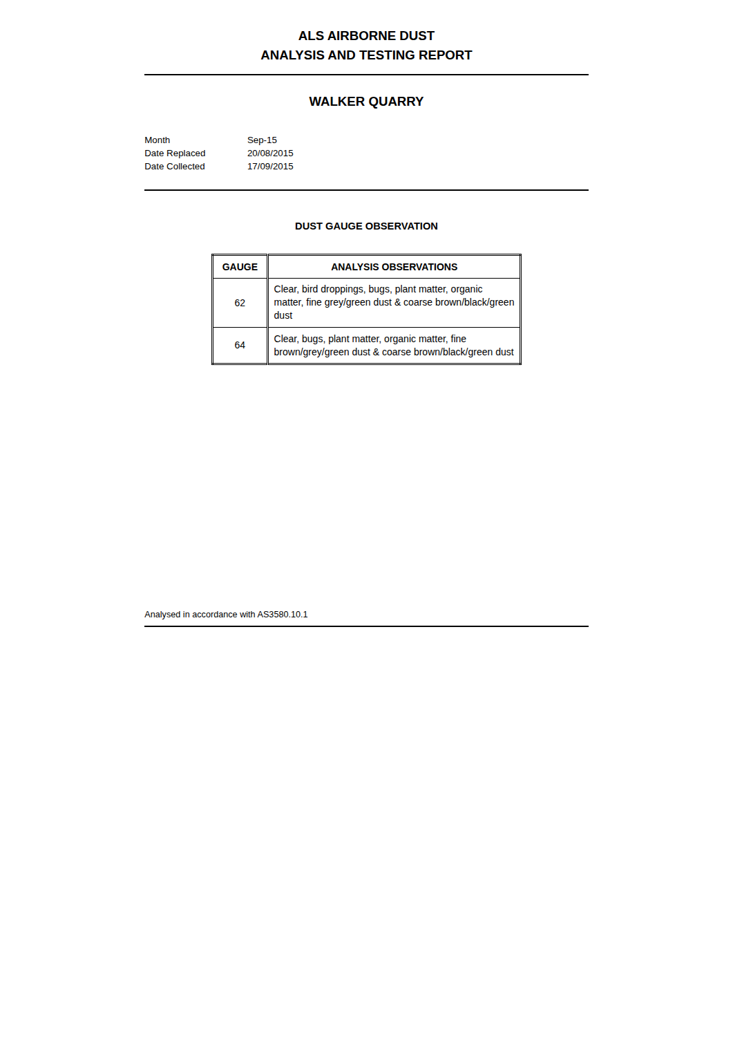ALS AIRBORNE DUST
ANALYSIS AND TESTING REPORT
WALKER QUARRY
| Month | Sep-15 |
| Date Replaced | 20/08/2015 |
| Date Collected | 17/09/2015 |
DUST GAUGE OBSERVATION
| GAUGE | ANALYSIS OBSERVATIONS |
| --- | --- |
| 62 | Clear, bird droppings, bugs, plant matter, organic matter, fine grey/green dust & coarse brown/black/green dust |
| 64 | Clear, bugs, plant matter, organic matter, fine brown/grey/green dust & coarse brown/black/green dust |
Analysed in accordance with AS3580.10.1